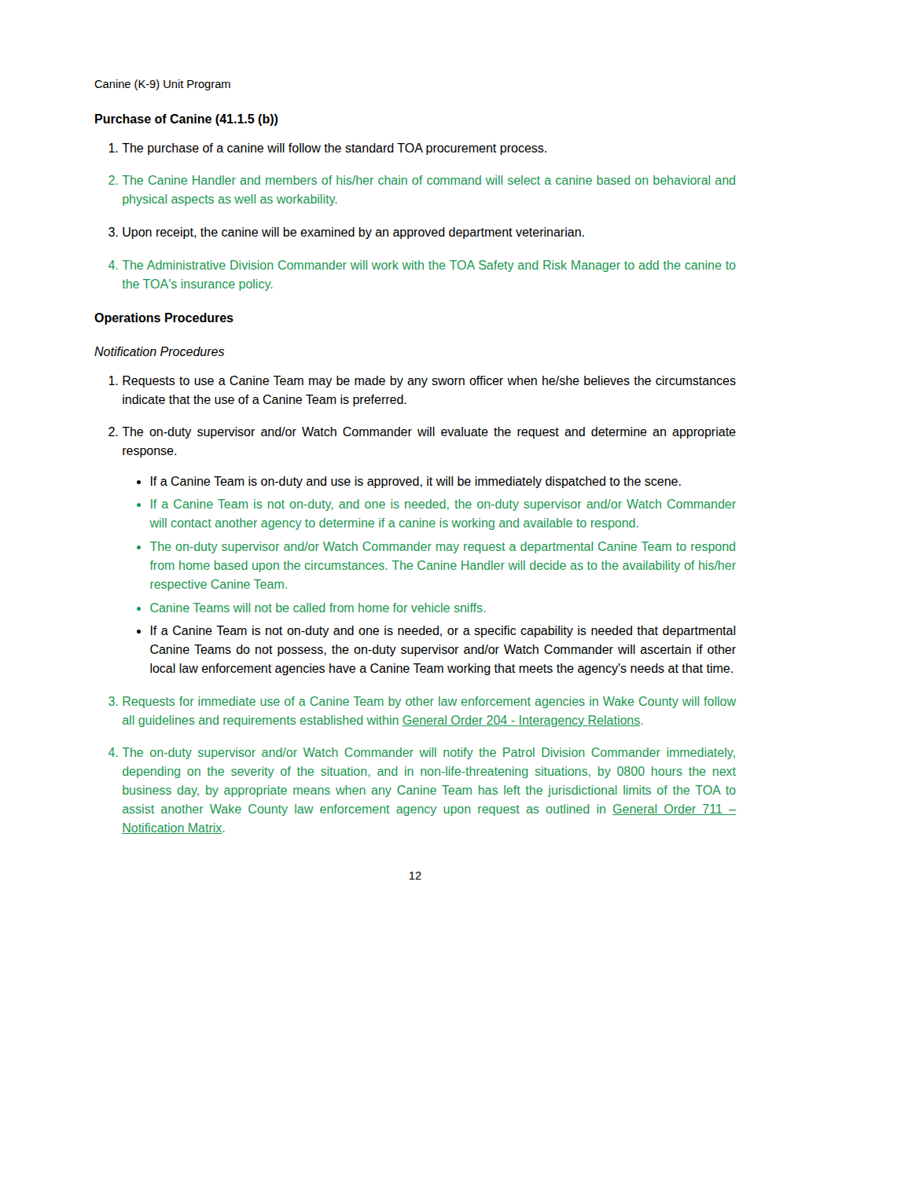Canine (K-9) Unit Program
Purchase of Canine (41.1.5 (b))
The purchase of a canine will follow the standard TOA procurement process.
The Canine Handler and members of his/her chain of command will select a canine based on behavioral and physical aspects as well as workability.
Upon receipt, the canine will be examined by an approved department veterinarian.
The Administrative Division Commander will work with the TOA Safety and Risk Manager to add the canine to the TOA's insurance policy.
Operations Procedures
Notification Procedures
Requests to use a Canine Team may be made by any sworn officer when he/she believes the circumstances indicate that the use of a Canine Team is preferred.
The on-duty supervisor and/or Watch Commander will evaluate the request and determine an appropriate response.
If a Canine Team is on-duty and use is approved, it will be immediately dispatched to the scene.
If a Canine Team is not on-duty, and one is needed, the on-duty supervisor and/or Watch Commander will contact another agency to determine if a canine is working and available to respond.
The on-duty supervisor and/or Watch Commander may request a departmental Canine Team to respond from home based upon the circumstances. The Canine Handler will decide as to the availability of his/her respective Canine Team.
Canine Teams will not be called from home for vehicle sniffs.
If a Canine Team is not on-duty and one is needed, or a specific capability is needed that departmental Canine Teams do not possess, the on-duty supervisor and/or Watch Commander will ascertain if other local law enforcement agencies have a Canine Team working that meets the agency's needs at that time.
Requests for immediate use of a Canine Team by other law enforcement agencies in Wake County will follow all guidelines and requirements established within General Order 204 - Interagency Relations.
The on-duty supervisor and/or Watch Commander will notify the Patrol Division Commander immediately, depending on the severity of the situation, and in non-life-threatening situations, by 0800 hours the next business day, by appropriate means when any Canine Team has left the jurisdictional limits of the TOA to assist another Wake County law enforcement agency upon request as outlined in General Order 711 – Notification Matrix.
12